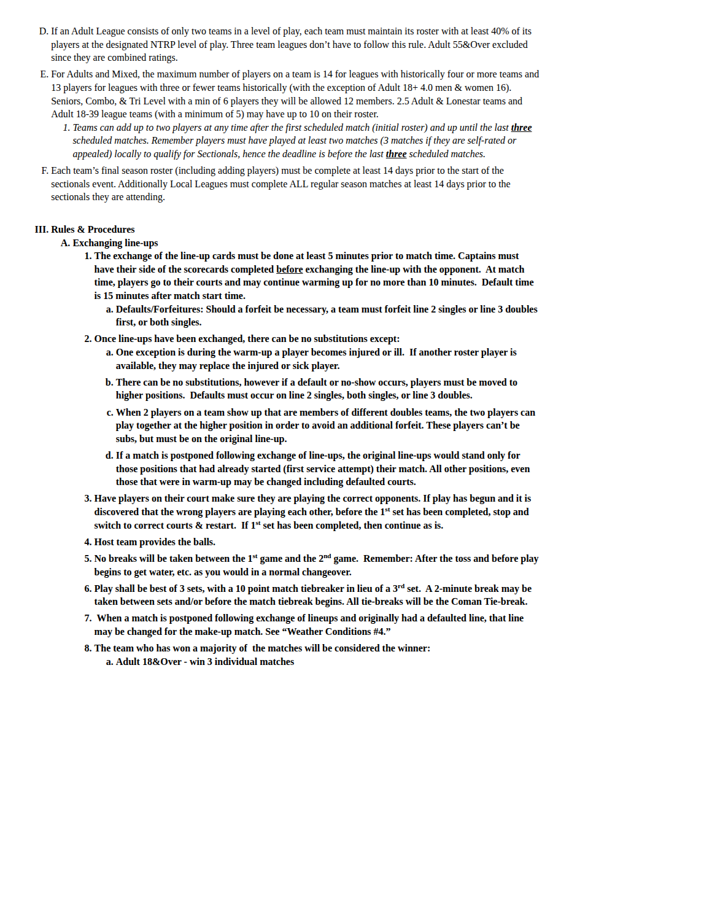If an Adult League consists of only two teams in a level of play, each team must maintain its roster with at least 40% of its players at the designated NTRP level of play. Three team leagues don’t have to follow this rule. Adult 55&Over excluded since they are combined ratings.
For Adults and Mixed, the maximum number of players on a team is 14 for leagues with historically four or more teams and 13 players for leagues with three or fewer teams historically (with the exception of Adult 18+ 4.0 men & women 16). Seniors, Combo, & Tri Level with a min of 6 players they will be allowed 12 members. 2.5 Adult & Lonestar teams and Adult 18-39 league teams (with a minimum of 5) may have up to 10 on their roster.
Teams can add up to two players at any time after the first scheduled match (initial roster) and up until the last three scheduled matches. Remember players must have played at least two matches (3 matches if they are self-rated or appealed) locally to qualify for Sectionals, hence the deadline is before the last three scheduled matches.
Each team’s final season roster (including adding players) must be complete at least 14 days prior to the start of the sectionals event. Additionally Local Leagues must complete ALL regular season matches at least 14 days prior to the sectionals they are attending.
Rules & Procedures
Exchanging line-ups
The exchange of the line-up cards must be done at least 5 minutes prior to match time. Captains must have their side of the scorecards completed before exchanging the line-up with the opponent. At match time, players go to their courts and may continue warming up for no more than 10 minutes. Default time is 15 minutes after match start time.
Defaults/Forfeitures: Should a forfeit be necessary, a team must forfeit line 2 singles or line 3 doubles first, or both singles.
Once line-ups have been exchanged, there can be no substitutions except:
One exception is during the warm-up a player becomes injured or ill. If another roster player is available, they may replace the injured or sick player.
There can be no substitutions, however if a default or no-show occurs, players must be moved to higher positions. Defaults must occur on line 2 singles, both singles, or line 3 doubles.
When 2 players on a team show up that are members of different doubles teams, the two players can play together at the higher position in order to avoid an additional forfeit. These players can’t be subs, but must be on the original line-up.
If a match is postponed following exchange of line-ups, the original line-ups would stand only for those positions that had already started (first service attempt) their match. All other positions, even those that were in warm-up may be changed including defaulted courts.
Have players on their court make sure they are playing the correct opponents. If play has begun and it is discovered that the wrong players are playing each other, before the 1st set has been completed, stop and switch to correct courts & restart. If 1st set has been completed, then continue as is.
Host team provides the balls.
No breaks will be taken between the 1st game and the 2nd game. Remember: After the toss and before play begins to get water, etc. as you would in a normal changeover.
Play shall be best of 3 sets, with a 10 point match tiebreaker in lieu of a 3rd set. A 2-minute break may be taken between sets and/or before the match tiebreak begins. All tie-breaks will be the Coman Tie-break.
When a match is postponed following exchange of lineups and originally had a defaulted line, that line may be changed for the make-up match. See “Weather Conditions #4.”
The team who has won a majority of the matches will be considered the winner:
Adult 18&Over - win 3 individual matches